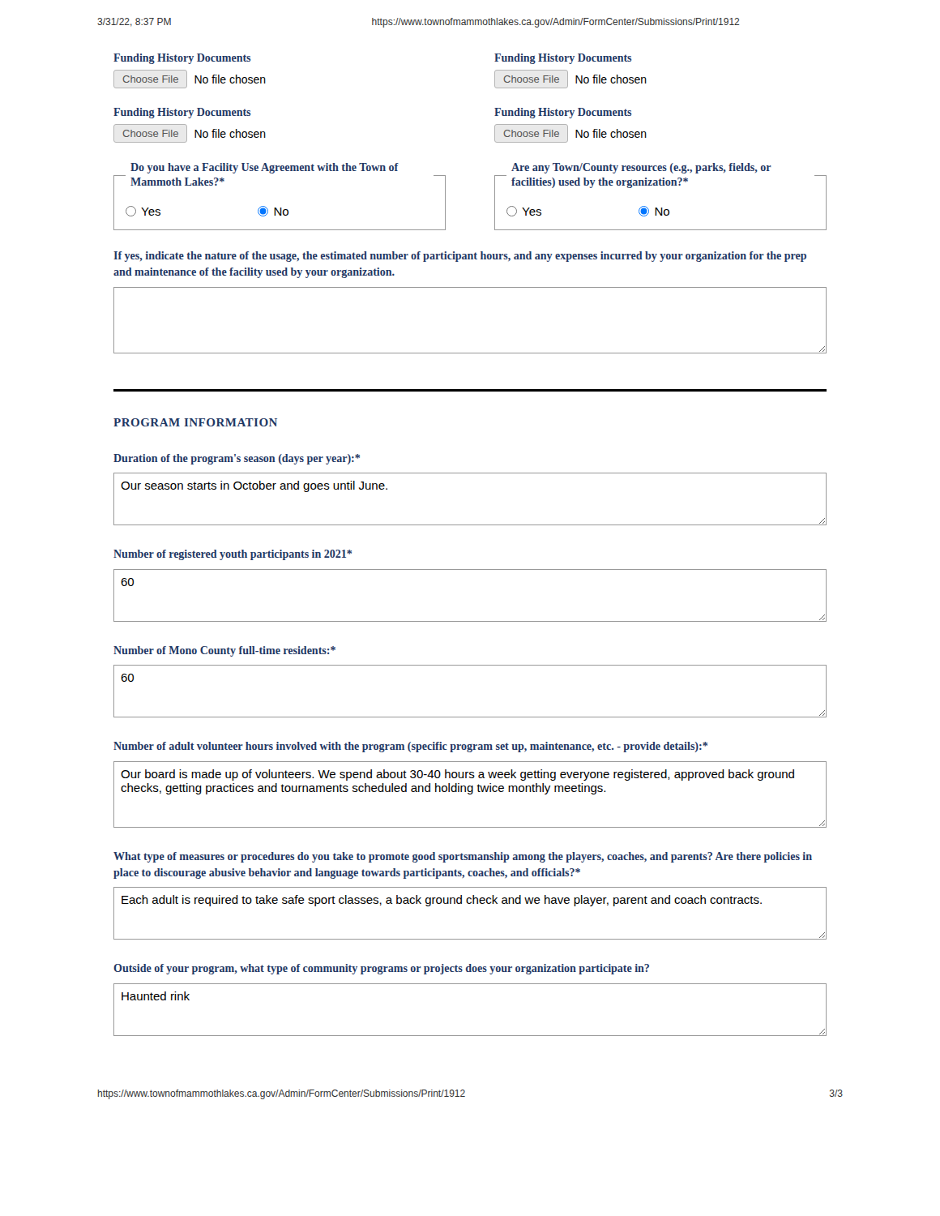3/31/22, 8:37 PM https://www.townofmammothlakes.ca.gov/Admin/FormCenter/Submissions/Print/1912
Funding History Documents
Choose File No file chosen
Funding History Documents
Choose File No file chosen
Funding History Documents
Choose File No file chosen
Funding History Documents
Choose File No file chosen
Do you have a Facility Use Agreement with the Town of Mammoth Lakes?*
Yes No
Are any Town/County resources (e.g., parks, fields, or facilities) used by the organization?*
Yes No
If yes, indicate the nature of the usage, the estimated number of participant hours, and any expenses incurred by your organization for the prep and maintenance of the facility used by your organization.
PROGRAM INFORMATION
Duration of the program's season (days per year):* Our season starts in October and goes until June. Number of registered youth participants in 2021* 60 Number of Mono County full-time residents:* 60 Number of adult volunteer hours involved with the program (specific program set up, maintenance, etc. - provide details):* Our board is made up of volunteers. We spend about 30-40 hours a week getting everyone registered, approved back ground checks, getting practices and tournaments scheduled and holding twice monthly meetings. What type of measures or procedures do you take to promote good sportsmanship among the players, coaches, and parents? Are there policies in place to discourage abusive behavior and language towards participants, coaches, and officials?* Each adult is required to take safe sport classes, a back ground check and we have player, parent and coach contracts. Outside of your program, what type of community programs or projects does your organization participate in? Haunted rink
https://www.townofmammothlakes.ca.gov/Admin/FormCenter/Submissions/Print/1912 3/3